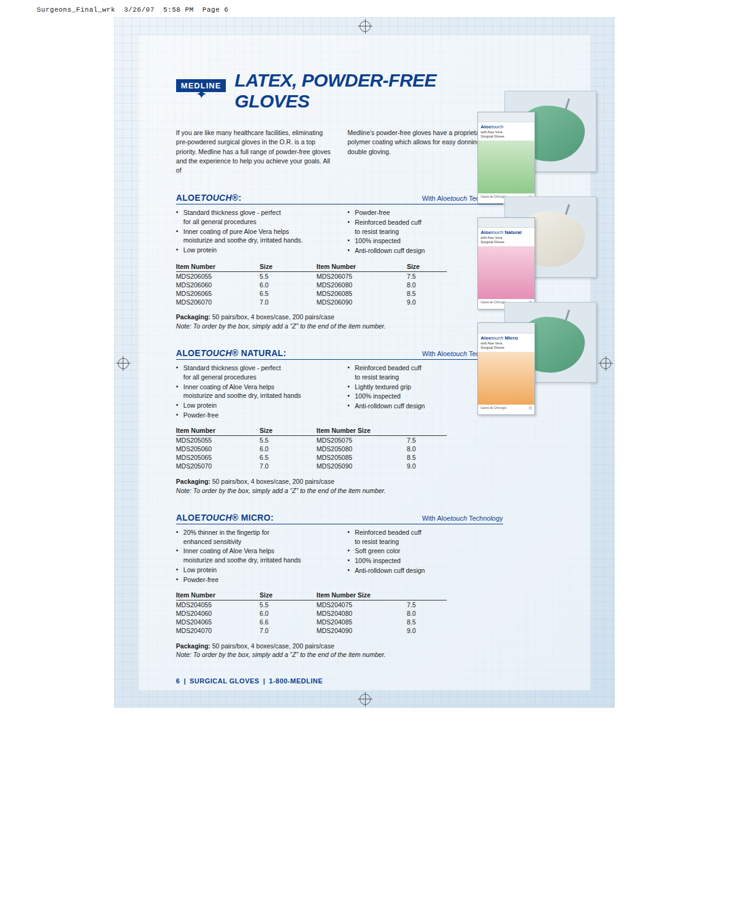Surgeons_Final_wrk 3/26/07 5:58 PM Page 6
Aloetouch
with Aloe Vera
Surgical Gloves
Gants de ChirurgieⒸ
Aloetouch Natural
with Aloe Vera
Surgical Gloves
Gants de ChirurgieⒸ
Aloetouch Micro
with Aloe Vera
Surgical Gloves
Gants de ChirurgieⒸ
MEDLINE ✦
LATEX, POWDER-FREE GLOVES
If you are like many healthcare facilities, eliminating pre-powdered surgical gloves in the O.R. is a top priority. Medline has a full range of powder-free gloves and the experience to help you achieve your goals. All of
Medline’s powder-free gloves have a proprietary inner polymer coating which allows for easy donning and double gloving.
ALOETOUCH®: With Aloetouch Technology
Standard thickness glove - perfectfor all general procedures
Inner coating of pure Aloe Vera helpsmoisturize and soothe dry, irritated hands.
Low protein
Powder-free
Reinforced beaded cuffto resist tearing
100% inspected
Anti-rolldown cuff design
| Item Number | Size | Item Number | Size |
| --- | --- | --- | --- |
| MDS206055 | 5.5 | MDS206075 | 7.5 |
| MDS206060 | 6.0 | MDS206080 | 8.0 |
| MDS206065 | 6.5 | MDS206085 | 8.5 |
| MDS206070 | 7.0 | MDS206090 | 9.0 |
Packaging: 50 pairs/box, 4 boxes/case, 200 pairs/case
Note: To order by the box, simply add a “Z” to the end of the item number.
ALOETOUCH® NATURAL: With Aloetouch Technology
Standard thickness glove - perfectfor all general procedures
Inner coating of Aloe Vera helpsmoisturize and soothe dry, irritated hands
Low protein
Powder-free
Reinforced beaded cuffto resist tearing
Lightly textured grip
100% inspected
Anti-rolldown cuff design
| Item Number | Size | Item Number Size |
| --- | --- | --- |
| MDS205055 | 5.5 | MDS205075 | 7.5 |
| MDS205060 | 6.0 | MDS205080 | 8.0 |
| MDS205065 | 6.5 | MDS205085 | 8.5 |
| MDS205070 | 7.0 | MDS205090 | 9.0 |
Packaging: 50 pairs/box, 4 boxes/case, 200 pairs/case
Note: To order by the box, simply add a “Z” to the end of the item number.
ALOETOUCH® MICRO: With Aloetouch Technology
20% thinner in the fingertip forenhanced sensitivity
Inner coating of Aloe Vera helpsmoisturize and soothe dry, irritated hands
Low protein
Powder-free
Reinforced beaded cuffto resist tearing
Soft green color
100% inspected
Anti-rolldown cuff design
| Item Number | Size | Item Number Size |
| --- | --- | --- |
| MDS204055 | 5.5 | MDS204075 | 7.5 |
| MDS204060 | 6.0 | MDS204080 | 8.0 |
| MDS204065 | 6.6 | MDS204085 | 8.5 |
| MDS204070 | 7.0 | MDS204090 | 9.0 |
Packaging: 50 pairs/box, 4 boxes/case, 200 pairs/case
Note: To order by the box, simply add a “Z” to the end of the item number.
6|SURGICAL GLOVES|1-800-MEDLINE